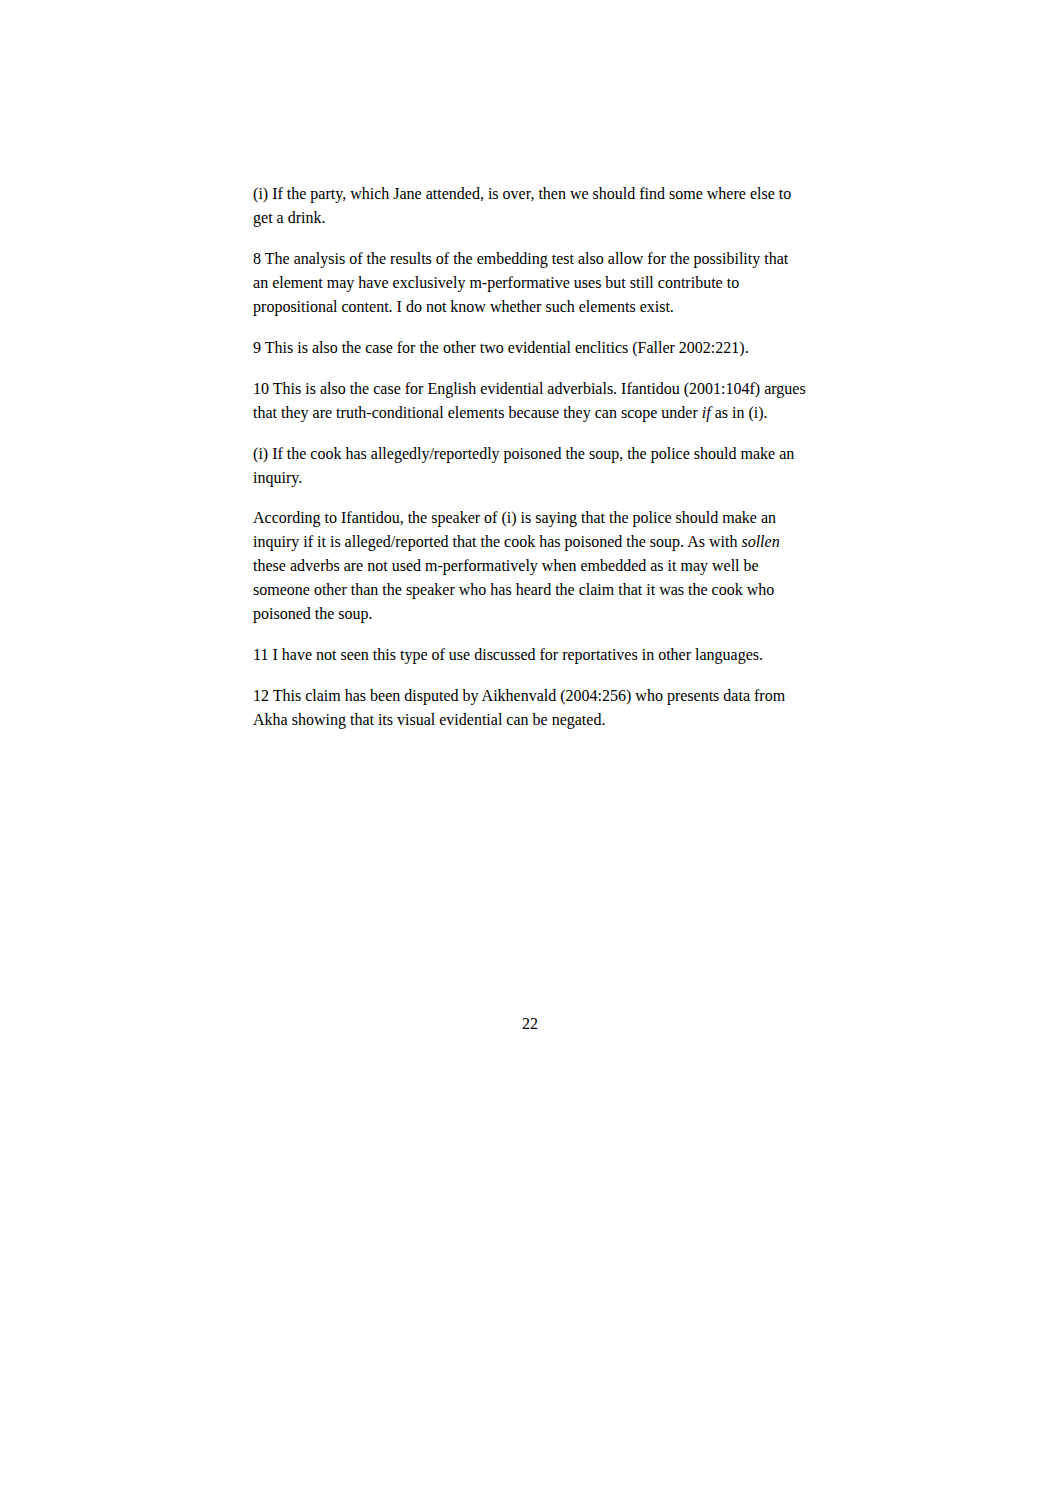(i) If the party, which Jane attended, is over, then we should find some where else to get a drink.
8 The analysis of the results of the embedding test also allow for the possibility that an element may have exclusively m-performative uses but still contribute to propositional content. I do not know whether such elements exist.
9 This is also the case for the other two evidential enclitics (Faller 2002:221).
10 This is also the case for English evidential adverbials. Ifantidou (2001:104f) argues that they are truth-conditional elements because they can scope under if as in (i).
(i) If the cook has allegedly/reportedly poisoned the soup, the police should make an inquiry.
According to Ifantidou, the speaker of (i) is saying that the police should make an inquiry if it is alleged/reported that the cook has poisoned the soup. As with sollen these adverbs are not used m-performatively when embedded as it may well be someone other than the speaker who has heard the claim that it was the cook who poisoned the soup.
11 I have not seen this type of use discussed for reportatives in other languages.
12 This claim has been disputed by Aikhenvald (2004:256) who presents data from Akha showing that its visual evidential can be negated.
22